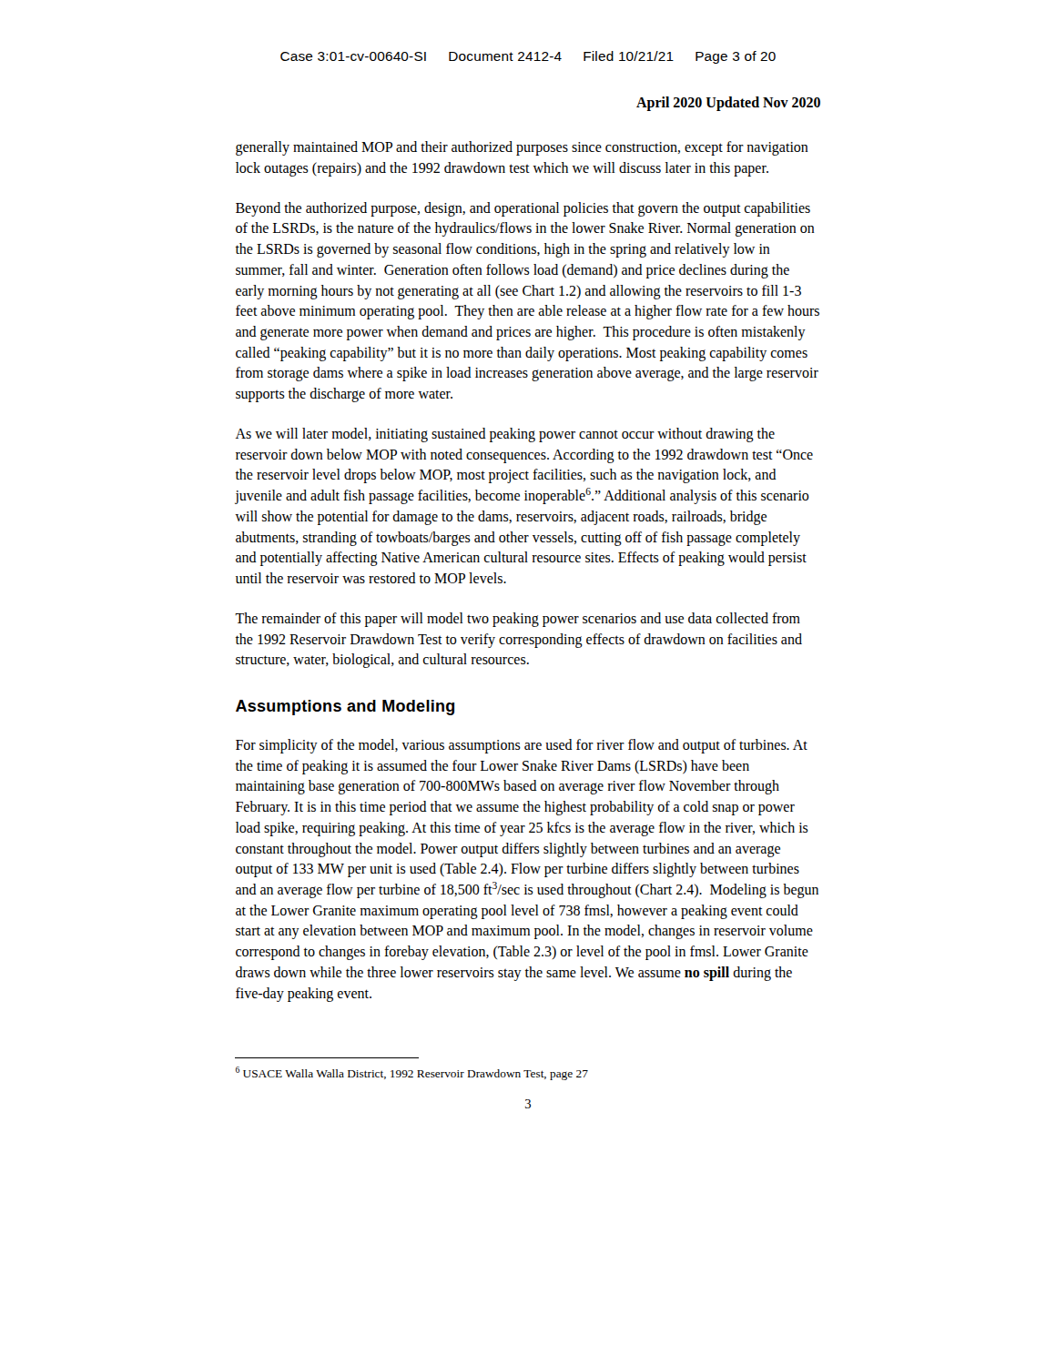Case 3:01-cv-00640-SI Document 2412-4 Filed 10/21/21 Page 3 of 20
April 2020 Updated Nov 2020
generally maintained MOP and their authorized purposes since construction, except for navigation lock outages (repairs) and the 1992 drawdown test which we will discuss later in this paper.
Beyond the authorized purpose, design, and operational policies that govern the output capabilities of the LSRDs, is the nature of the hydraulics/flows in the lower Snake River. Normal generation on the LSRDs is governed by seasonal flow conditions, high in the spring and relatively low in summer, fall and winter. Generation often follows load (demand) and price declines during the early morning hours by not generating at all (see Chart 1.2) and allowing the reservoirs to fill 1-3 feet above minimum operating pool. They then are able release at a higher flow rate for a few hours and generate more power when demand and prices are higher. This procedure is often mistakenly called “peaking capability” but it is no more than daily operations. Most peaking capability comes from storage dams where a spike in load increases generation above average, and the large reservoir supports the discharge of more water.
As we will later model, initiating sustained peaking power cannot occur without drawing the reservoir down below MOP with noted consequences. According to the 1992 drawdown test “Once the reservoir level drops below MOP, most project facilities, such as the navigation lock, and juvenile and adult fish passage facilities, become inoperable6.” Additional analysis of this scenario will show the potential for damage to the dams, reservoirs, adjacent roads, railroads, bridge abutments, stranding of towboats/barges and other vessels, cutting off of fish passage completely and potentially affecting Native American cultural resource sites. Effects of peaking would persist until the reservoir was restored to MOP levels.
The remainder of this paper will model two peaking power scenarios and use data collected from the 1992 Reservoir Drawdown Test to verify corresponding effects of drawdown on facilities and structure, water, biological, and cultural resources.
Assumptions and Modeling
For simplicity of the model, various assumptions are used for river flow and output of turbines. At the time of peaking it is assumed the four Lower Snake River Dams (LSRDs) have been maintaining base generation of 700-800MWs based on average river flow November through February. It is in this time period that we assume the highest probability of a cold snap or power load spike, requiring peaking. At this time of year 25 kfcs is the average flow in the river, which is constant throughout the model. Power output differs slightly between turbines and an average output of 133 MW per unit is used (Table 2.4). Flow per turbine differs slightly between turbines and an average flow per turbine of 18,500 ft3/sec is used throughout (Chart 2.4). Modeling is begun at the Lower Granite maximum operating pool level of 738 fmsl, however a peaking event could start at any elevation between MOP and maximum pool. In the model, changes in reservoir volume correspond to changes in forebay elevation, (Table 2.3) or level of the pool in fmsl. Lower Granite draws down while the three lower reservoirs stay the same level. We assume no spill during the five-day peaking event.
6 USACE Walla Walla District, 1992 Reservoir Drawdown Test, page 27
3